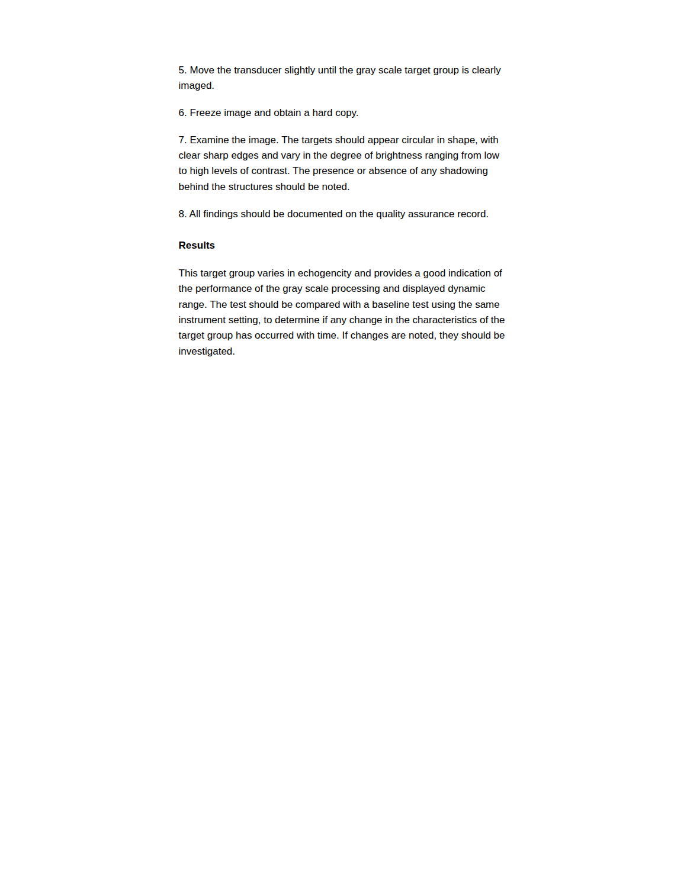5. Move the transducer slightly until the gray scale target group is clearly imaged.
6. Freeze image and obtain a hard copy.
7. Examine the image. The targets should appear circular in shape, with clear sharp edges and vary in the degree of brightness ranging from low to high levels of contrast. The presence or absence of any shadowing behind the structures should be noted.
8. All findings should be documented on the quality assurance record.
Results
This target group varies in echogencity and provides a good indication of the performance of the gray scale processing and displayed dynamic range. The test should be compared with a baseline test using the same instrument setting, to determine if any change in the characteristics of the target group has occurred with time. If changes are noted, they should be investigated.